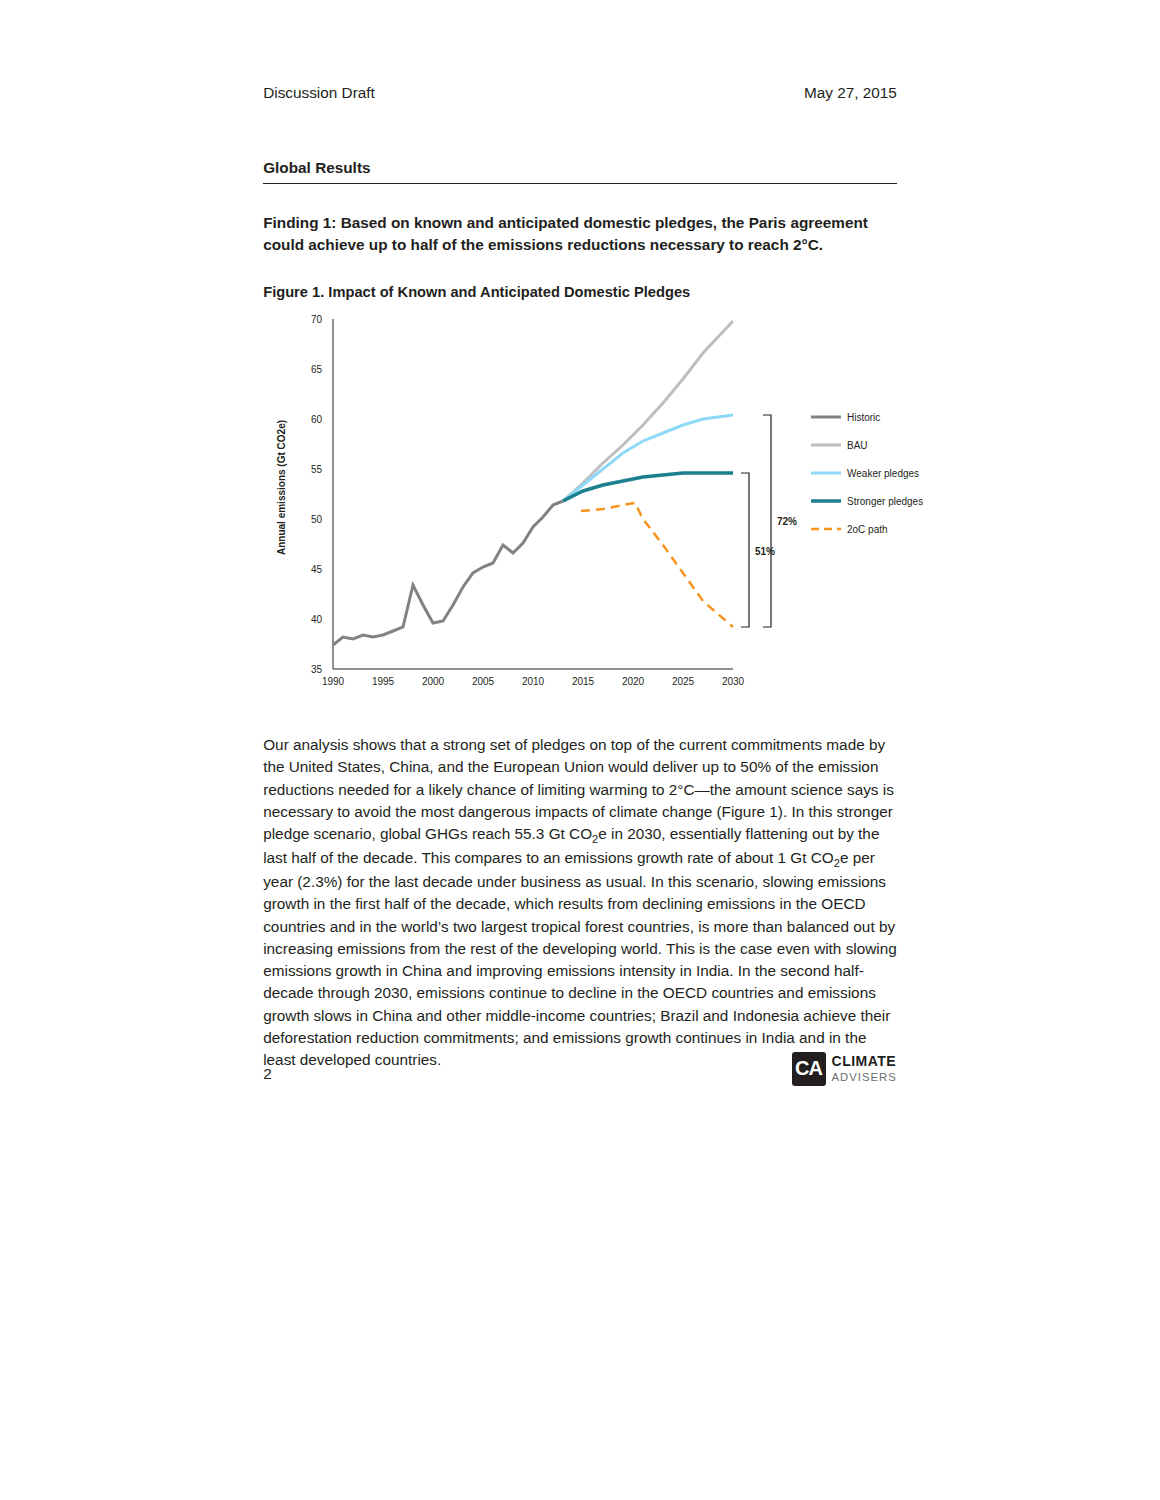Discussion Draft
May 27, 2015
Global Results
Finding 1: Based on known and anticipated domestic pledges, the Paris agreement could achieve up to half of the emissions reductions necessary to reach 2°C.
Figure 1. Impact of Known and Anticipated Domestic Pledges
70 65 60 55 50 45 40 35 Annual emissions (Gt CO2e) 1990 1995 2000 2005 2010 2015 2020 2025 2030 72% 51% Historic BAU Weaker pledges Stronger pledges 2oC path
Our analysis shows that a strong set of pledges on top of the current commitments made by the United States, China, and the European Union would deliver up to 50% of the emission reductions needed for a likely chance of limiting warming to 2°C—the amount science says is necessary to avoid the most dangerous impacts of climate change (Figure 1). In this stronger pledge scenario, global GHGs reach 55.3 Gt CO2e in 2030, essentially flattening out by the last half of the decade. This compares to an emissions growth rate of about 1 Gt CO2e per year (2.3%) for the last decade under business as usual. In this scenario, slowing emissions growth in the first half of the decade, which results from declining emissions in the OECD countries and in the world’s two largest tropical forest countries, is more than balanced out by increasing emissions from the rest of the developing world. This is the case even with slowing emissions growth in China and improving emissions intensity in India. In the second half-decade through 2030, emissions continue to decline in the OECD countries and emissions growth slows in China and other middle-income countries; Brazil and Indonesia achieve their deforestation reduction commitments; and emissions growth continues in India and in the least developed countries.
2
CA
CLIMATE
ADVISERS